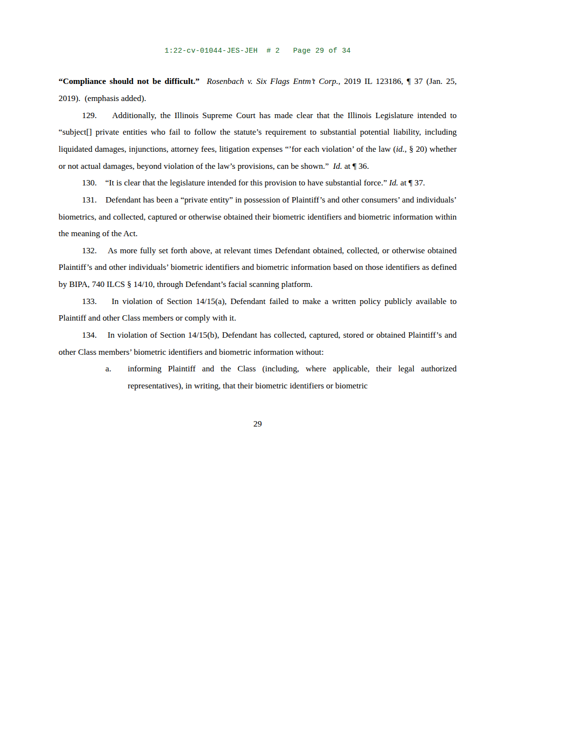1:22-cv-01044-JES-JEH # 2 Page 29 of 34
“Compliance should not be difficult.” Rosenbach v. Six Flags Entm’t Corp., 2019 IL 123186, ¶ 37 (Jan. 25, 2019). (emphasis added).
129. Additionally, the Illinois Supreme Court has made clear that the Illinois Legislature intended to “subject[] private entities who fail to follow the statute’s requirement to substantial potential liability, including liquidated damages, injunctions, attorney fees, litigation expenses “’for each violation’ of the law (id., § 20) whether or not actual damages, beyond violation of the law’s provisions, can be shown.” Id. at ¶ 36.
130. “It is clear that the legislature intended for this provision to have substantial force.” Id. at ¶ 37.
131. Defendant has been a “private entity” in possession of Plaintiff’s and other consumers’ and individuals’ biometrics, and collected, captured or otherwise obtained their biometric identifiers and biometric information within the meaning of the Act.
132. As more fully set forth above, at relevant times Defendant obtained, collected, or otherwise obtained Plaintiff’s and other individuals’ biometric identifiers and biometric information based on those identifiers as defined by BIPA, 740 ILCS § 14/10, through Defendant’s facial scanning platform.
133. In violation of Section 14/15(a), Defendant failed to make a written policy publicly available to Plaintiff and other Class members or comply with it.
134. In violation of Section 14/15(b), Defendant has collected, captured, stored or obtained Plaintiff’s and other Class members’ biometric identifiers and biometric information without:
a. informing Plaintiff and the Class (including, where applicable, their legal authorized representatives), in writing, that their biometric identifiers or biometric
29